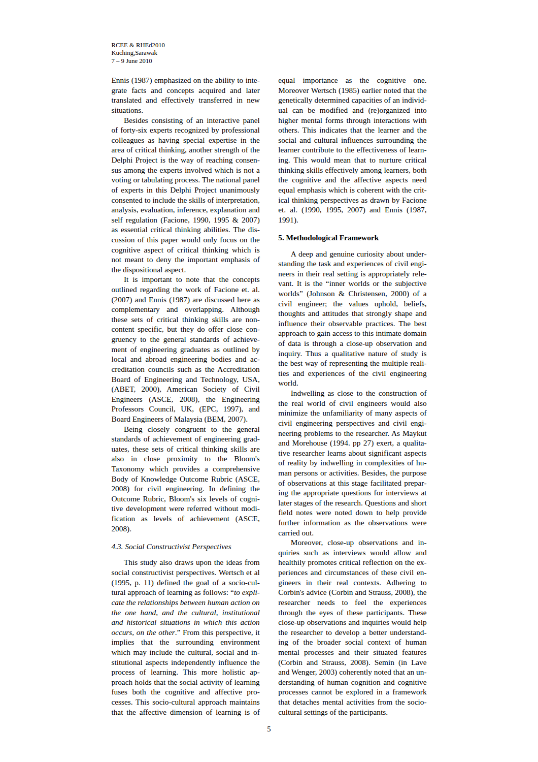RCEE & RHEd2010
Kuching,Sarawak
7 – 9 June 2010
Ennis (1987) emphasized on the ability to integrate facts and concepts acquired and later translated and effectively transferred in new situations.
Besides consisting of an interactive panel of forty-six experts recognized by professional colleagues as having special expertise in the area of critical thinking, another strength of the Delphi Project is the way of reaching consensus among the experts involved which is not a voting or tabulating process. The national panel of experts in this Delphi Project unanimously consented to include the skills of interpretation, analysis, evaluation, inference, explanation and self regulation (Facione, 1990, 1995 & 2007) as essential critical thinking abilities. The discussion of this paper would only focus on the cognitive aspect of critical thinking which is not meant to deny the important emphasis of the dispositional aspect.
It is important to note that the concepts outlined regarding the work of Facione et. al. (2007) and Ennis (1987) are discussed here as complementary and overlapping. Although these sets of critical thinking skills are non-content specific, but they do offer close congruency to the general standards of achievement of engineering graduates as outlined by local and abroad engineering bodies and accreditation councils such as the Accreditation Board of Engineering and Technology, USA, (ABET, 2000), American Society of Civil Engineers (ASCE, 2008), the Engineering Professors Council, UK, (EPC, 1997), and Board Engineers of Malaysia (BEM, 2007).
Being closely congruent to the general standards of achievement of engineering graduates, these sets of critical thinking skills are also in close proximity to the Bloom's Taxonomy which provides a comprehensive Body of Knowledge Outcome Rubric (ASCE, 2008) for civil engineering. In defining the Outcome Rubric, Bloom's six levels of cognitive development were referred without modification as levels of achievement (ASCE, 2008).
4.3. Social Constructivist Perspectives
This study also draws upon the ideas from social constructivist perspectives. Wertsch et al (1995, p. 11) defined the goal of a socio-cultural approach of learning as follows: “to explicate the relationships between human action on the one hand, and the cultural, institutional and historical situations in which this action occurs, on the other.” From this perspective, it implies that the surrounding environment which may include the cultural, social and institutional aspects independently influence the process of learning. This more holistic approach holds that the social activity of learning fuses both the cognitive and affective processes. This socio-cultural approach maintains that the affective dimension of learning is of equal importance as the cognitive one. Moreover Wertsch (1985) earlier noted that the genetically determined capacities of an individual can be modified and (re)organized into higher mental forms through interactions with others. This indicates that the learner and the social and cultural influences surrounding the learner contribute to the effectiveness of learning. This would mean that to nurture critical thinking skills effectively among learners, both the cognitive and the affective aspects need equal emphasis which is coherent with the critical thinking perspectives as drawn by Facione et. al. (1990, 1995, 2007) and Ennis (1987, 1991).
5. Methodological Framework
A deep and genuine curiosity about understanding the task and experiences of civil engineers in their real setting is appropriately relevant. It is the “inner worlds or the subjective worlds” (Johnson & Christensen, 2000) of a civil engineer; the values uphold, beliefs, thoughts and attitudes that strongly shape and influence their observable practices. The best approach to gain access to this intimate domain of data is through a close-up observation and inquiry. Thus a qualitative nature of study is the best way of representing the multiple realities and experiences of the civil engineering world.
Indwelling as close to the construction of the real world of civil engineers would also minimize the unfamiliarity of many aspects of civil engineering perspectives and civil engineering problems to the researcher. As Maykut and Morehouse (1994. pp 27) exert, a qualitative researcher learns about significant aspects of reality by indwelling in complexities of human persons or activities. Besides, the purpose of observations at this stage facilitated preparing the appropriate questions for interviews at later stages of the research. Questions and short field notes were noted down to help provide further information as the observations were carried out.
Moreover, close-up observations and inquiries such as interviews would allow and healthily promotes critical reflection on the experiences and circumstances of these civil engineers in their real contexts. Adhering to Corbin's advice (Corbin and Strauss, 2008), the researcher needs to feel the experiences through the eyes of these participants. These close-up observations and inquiries would help the researcher to develop a better understanding of the broader social context of human mental processes and their situated features (Corbin and Strauss, 2008). Semin (in Lave and Wenger, 2003) coherently noted that an understanding of human cognition and cognitive processes cannot be explored in a framework that detaches mental activities from the socio-cultural settings of the participants.
5